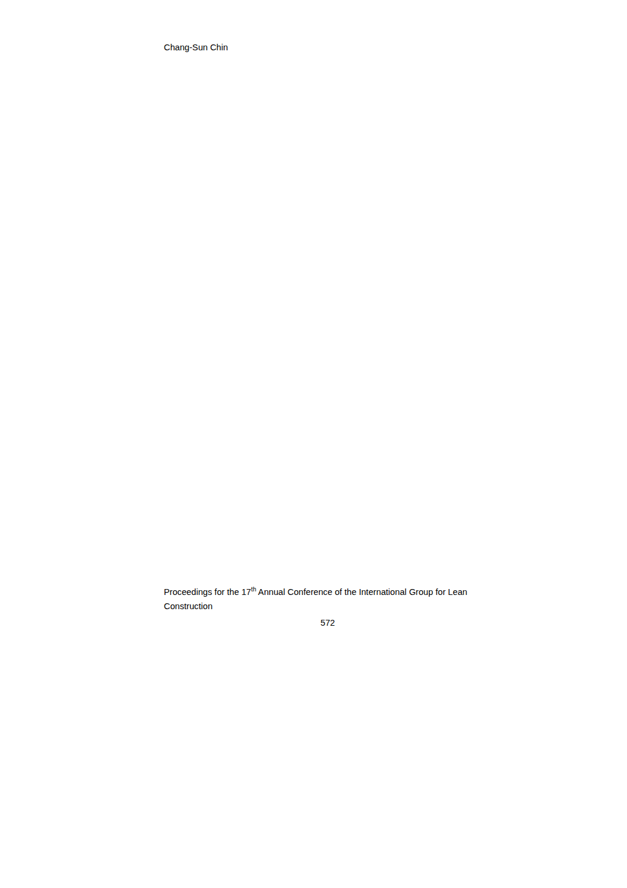Chang-Sun Chin
Proceedings for the 17th Annual Conference of the International Group for Lean Construction
572